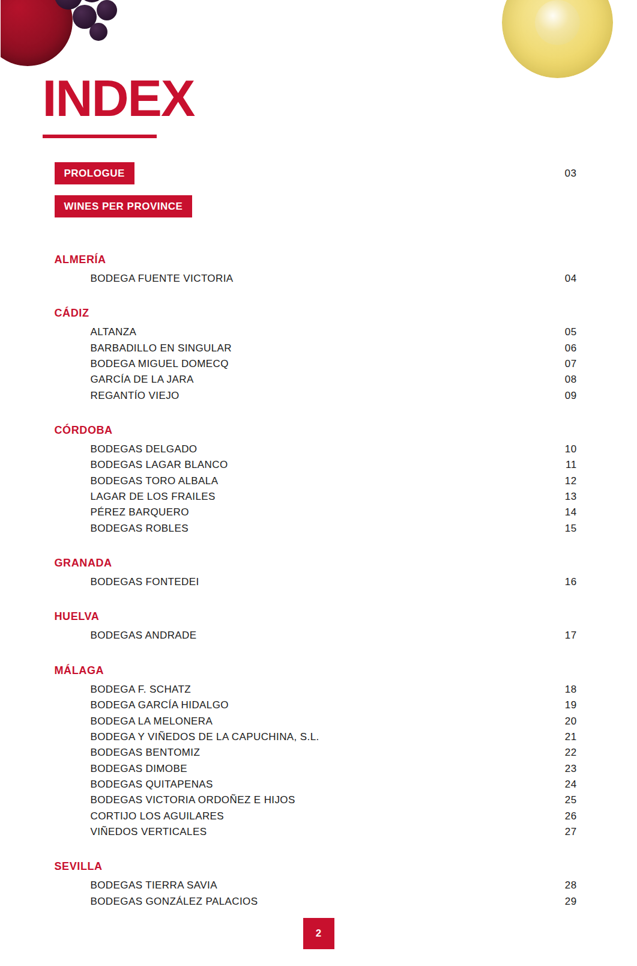INDEX
PROLOGUE 03
WINES PER PROVINCE
ALMERÍA
BODEGA FUENTE VICTORIA 04
CÁDIZ
ALTANZA 05
BARBADILLO EN SINGULAR 06
BODEGA MIGUEL DOMECQ 07
GARCÍA DE LA JARA 08
REGANTÍO VIEJO 09
CÓRDOBA
BODEGAS DELGADO 10
BODEGAS LAGAR BLANCO 11
BODEGAS TORO ALBALA 12
LAGAR DE LOS FRAILES 13
PÉREZ BARQUERO 14
BODEGAS ROBLES 15
GRANADA
BODEGAS FONTEDEI 16
HUELVA
BODEGAS ANDRADE 17
MÁLAGA
BODEGA F. SCHATZ 18
BODEGA GARCÍA HIDALGO 19
BODEGA LA MELONERA 20
BODEGA Y VIÑEDOS DE LA CAPUCHINA, S.L. 21
BODEGAS BENTOMIZ 22
BODEGAS DIMOBE 23
BODEGAS QUITAPENAS 24
BODEGAS VICTORIA ORDOÑEZ E HIJOS 25
CORTIJO LOS AGUILARES 26
VIÑEDOS VERTICALES 27
SEVILLA
BODEGAS TIERRA SAVIA 28
BODEGAS GONZÁLEZ PALACIOS 29
2